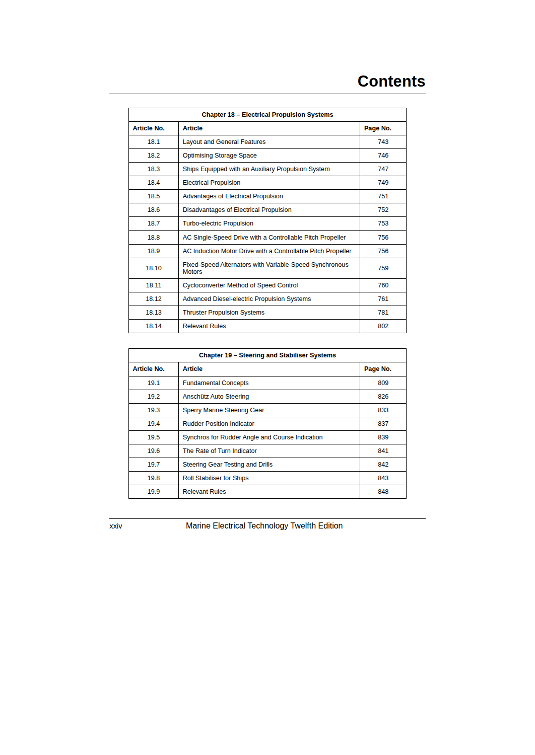Contents
Chapter 18 – Electrical Propulsion Systems
| Article No. | Article | Page No. |
| --- | --- | --- |
| 18.1 | Layout and General Features | 743 |
| 18.2 | Optimising Storage Space | 746 |
| 18.3 | Ships Equipped with an Auxiliary Propulsion System | 747 |
| 18.4 | Electrical Propulsion | 749 |
| 18.5 | Advantages of Electrical Propulsion | 751 |
| 18.6 | Disadvantages of Electrical Propulsion | 752 |
| 18.7 | Turbo-electric Propulsion | 753 |
| 18.8 | AC Single-Speed Drive with a Controllable Pitch Propeller | 756 |
| 18.9 | AC Induction Motor Drive with a Controllable Pitch Propeller | 756 |
| 18.10 | Fixed-Speed Alternators with Variable-Speed Synchronous Motors | 759 |
| 18.11 | Cycloconverter Method of Speed Control | 760 |
| 18.12 | Advanced Diesel-electric Propulsion Systems | 761 |
| 18.13 | Thruster Propulsion Systems | 781 |
| 18.14 | Relevant Rules | 802 |
Chapter 19 – Steering and Stabiliser Systems
| Article No. | Article | Page No. |
| --- | --- | --- |
| 19.1 | Fundamental Concepts | 809 |
| 19.2 | Anschütz Auto Steering | 826 |
| 19.3 | Sperry Marine Steering Gear | 833 |
| 19.4 | Rudder Position Indicator | 837 |
| 19.5 | Synchros for Rudder Angle and Course Indication | 839 |
| 19.6 | The Rate of Turn Indicator | 841 |
| 19.7 | Steering Gear Testing and Drills | 842 |
| 19.8 | Roll Stabiliser for Ships | 843 |
| 19.9 | Relevant Rules | 848 |
xxiv
Marine Electrical Technology Twelfth Edition